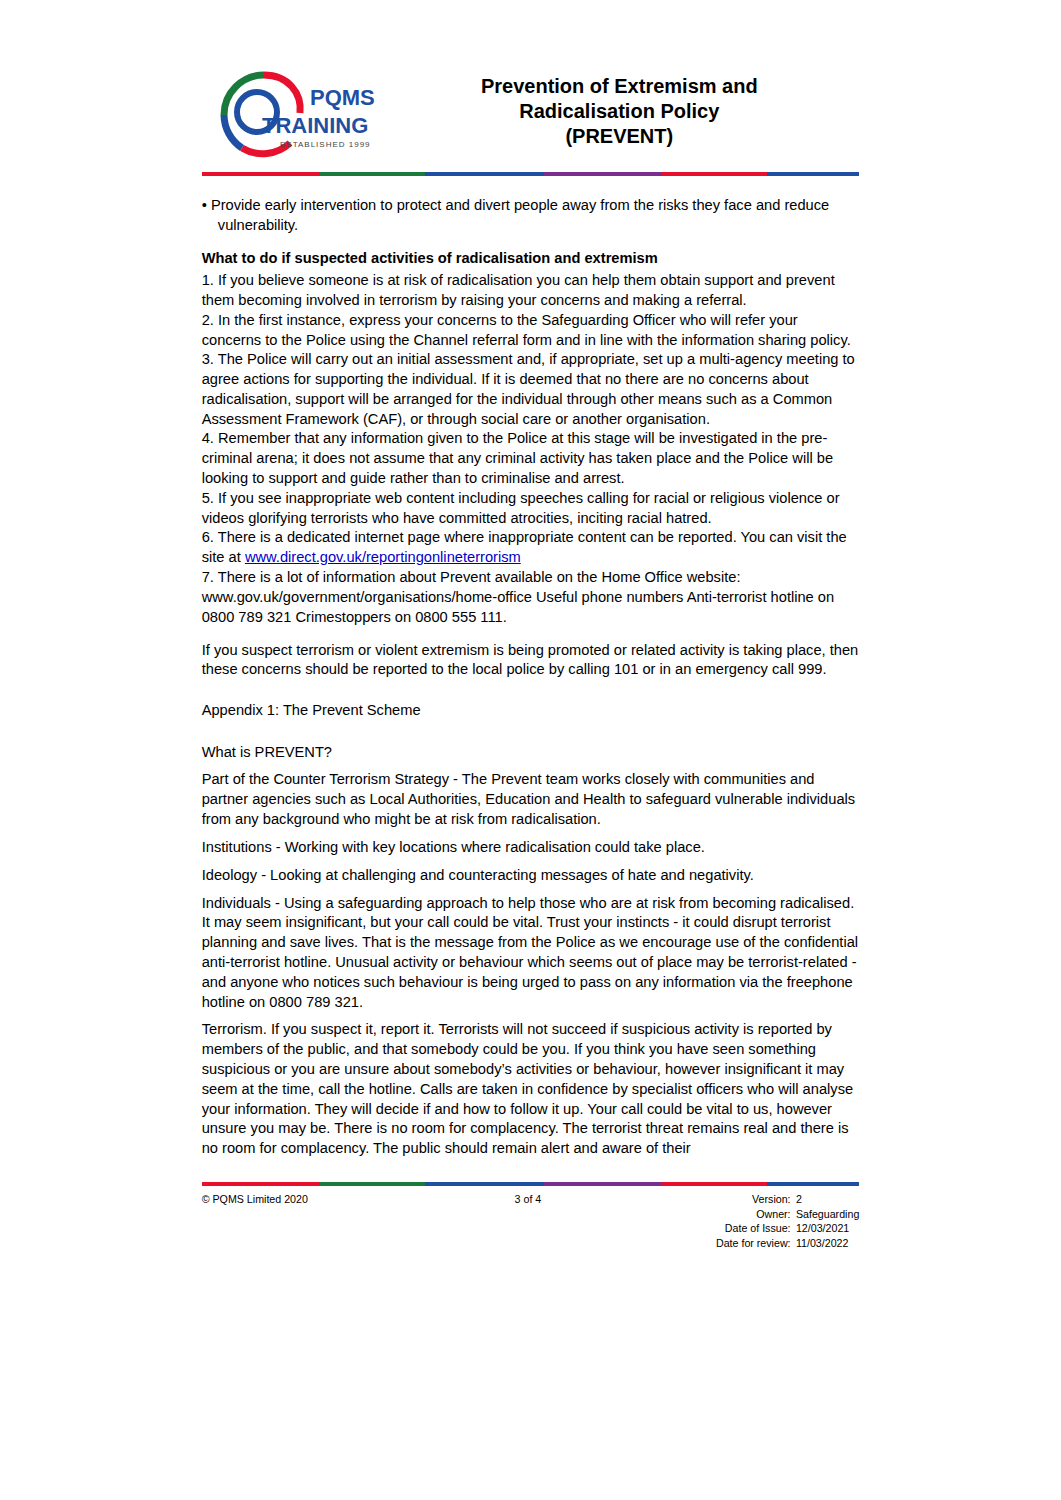PQMS TRAINING ESTABLISHED 1999
Prevention of Extremism and Radicalisation Policy
(PREVENT)
• Provide early intervention to protect and divert people away from the risks they face and reduce vulnerability.
What to do if suspected activities of radicalisation and extremism
1. If you believe someone is at risk of radicalisation you can help them obtain support and prevent them becoming involved in terrorism by raising your concerns and making a referral.
2. In the first instance, express your concerns to the Safeguarding Officer who will refer your concerns to the Police using the Channel referral form and in line with the information sharing policy.
3. The Police will carry out an initial assessment and, if appropriate, set up a multi-agency meeting to agree actions for supporting the individual. If it is deemed that no there are no concerns about radicalisation, support will be arranged for the individual through other means such as a Common Assessment Framework (CAF), or through social care or another organisation.
4. Remember that any information given to the Police at this stage will be investigated in the pre-criminal arena; it does not assume that any criminal activity has taken place and the Police will be looking to support and guide rather than to criminalise and arrest.
5. If you see inappropriate web content including speeches calling for racial or religious violence or videos glorifying terrorists who have committed atrocities, inciting racial hatred.
6. There is a dedicated internet page where inappropriate content can be reported. You can visit the site at www.direct.gov.uk/reportingonlineterrorism
7. There is a lot of information about Prevent available on the Home Office website: www.gov.uk/government/organisations/home-office Useful phone numbers Anti-terrorist hotline on 0800 789 321 Crimestoppers on 0800 555 111.
If you suspect terrorism or violent extremism is being promoted or related activity is taking place, then these concerns should be reported to the local police by calling 101 or in an emergency call 999.
Appendix 1: The Prevent Scheme
What is PREVENT?
Part of the Counter Terrorism Strategy - The Prevent team works closely with communities and partner agencies such as Local Authorities, Education and Health to safeguard vulnerable individuals from any background who might be at risk from radicalisation.
Institutions - Working with key locations where radicalisation could take place.
Ideology - Looking at challenging and counteracting messages of hate and negativity.
Individuals - Using a safeguarding approach to help those who are at risk from becoming radicalised. It may seem insignificant, but your call could be vital. Trust your instincts - it could disrupt terrorist planning and save lives. That is the message from the Police as we encourage use of the confidential anti-terrorist hotline. Unusual activity or behaviour which seems out of place may be terrorist-related - and anyone who notices such behaviour is being urged to pass on any information via the freephone hotline on 0800 789 321.
Terrorism. If you suspect it, report it. Terrorists will not succeed if suspicious activity is reported by members of the public, and that somebody could be you. If you think you have seen something suspicious or you are unsure about somebody’s activities or behaviour, however insignificant it may seem at the time, call the hotline. Calls are taken in confidence by specialist officers who will analyse your information. They will decide if and how to follow it up. Your call could be vital to us, however unsure you may be. There is no room for complacency. The terrorist threat remains real and there is no room for complacency. The public should remain alert and aware of their
© PQMS Limited 2020
3 of 4
| Version: | 2 |
| Owner: | Safeguarding |
| Date of Issue: | 12/03/2021 |
| Date for review: | 11/03/2022 |